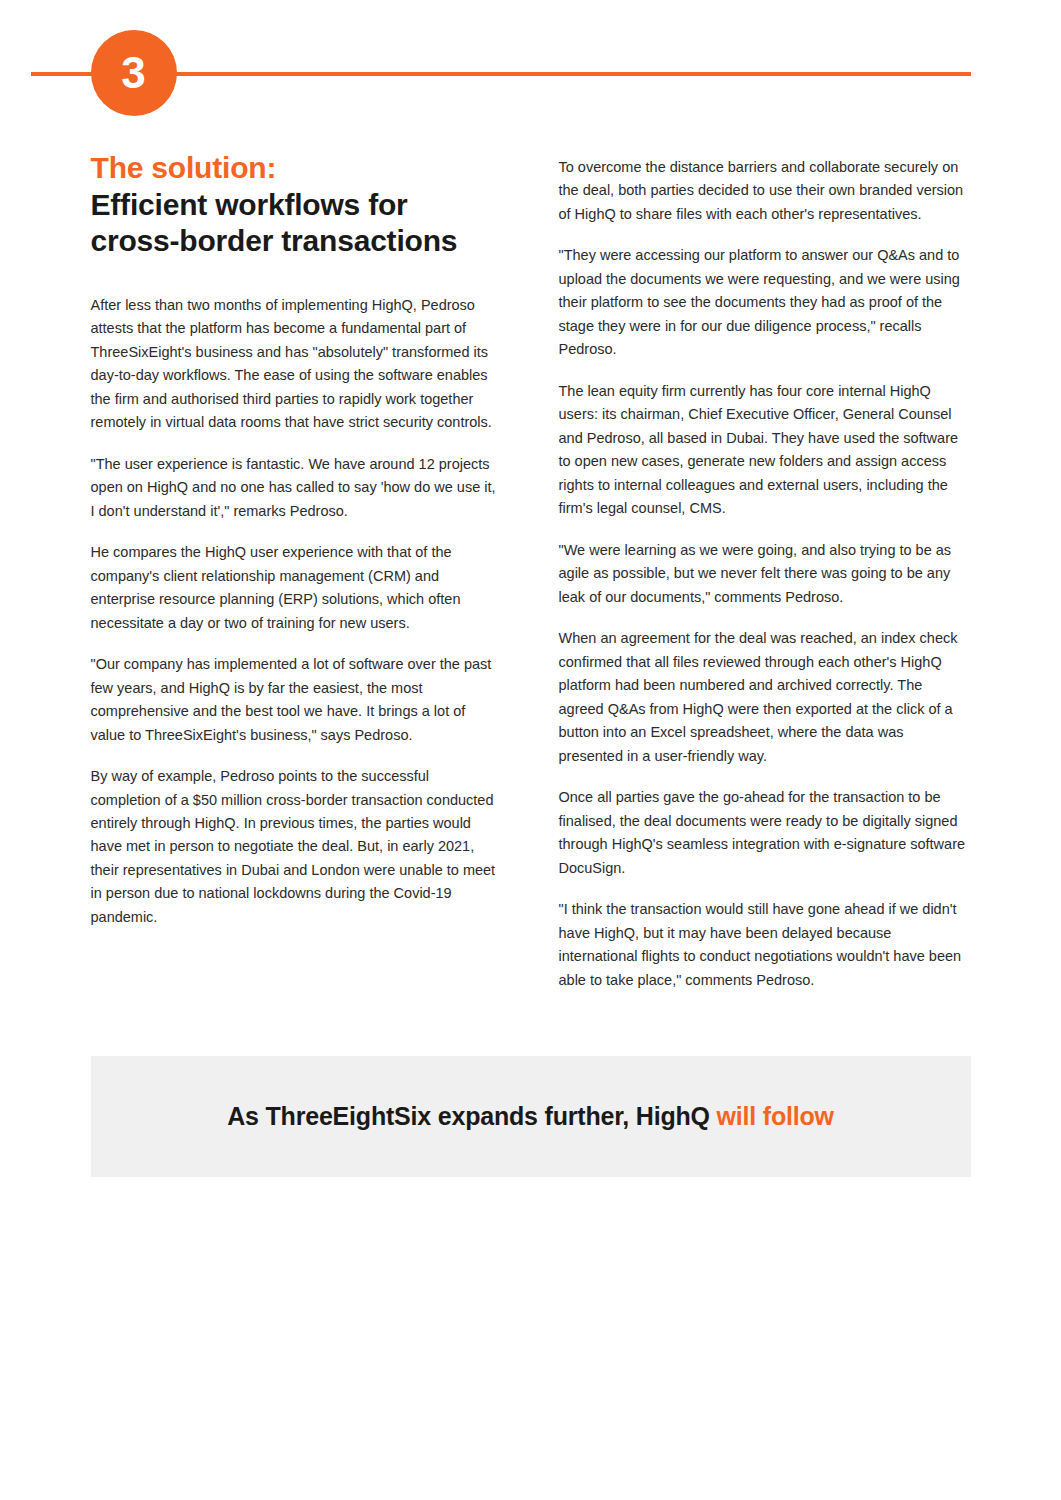3
The solution: Efficient workflows for cross-border transactions
After less than two months of implementing HighQ, Pedroso attests that the platform has become a fundamental part of ThreeSixEight's business and has "absolutely" transformed its day-to-day workflows. The ease of using the software enables the firm and authorised third parties to rapidly work together remotely in virtual data rooms that have strict security controls.
"The user experience is fantastic. We have around 12 projects open on HighQ and no one has called to say 'how do we use it, I don't understand it'," remarks Pedroso.
He compares the HighQ user experience with that of the company's client relationship management (CRM) and enterprise resource planning (ERP) solutions, which often necessitate a day or two of training for new users.
"Our company has implemented a lot of software over the past few years, and HighQ is by far the easiest, the most comprehensive and the best tool we have. It brings a lot of value to ThreeSixEight's business," says Pedroso.
By way of example, Pedroso points to the successful completion of a $50 million cross-border transaction conducted entirely through HighQ. In previous times, the parties would have met in person to negotiate the deal. But, in early 2021, their representatives in Dubai and London were unable to meet in person due to national lockdowns during the Covid-19 pandemic.
To overcome the distance barriers and collaborate securely on the deal, both parties decided to use their own branded version of HighQ to share files with each other's representatives.
"They were accessing our platform to answer our Q&As and to upload the documents we were requesting, and we were using their platform to see the documents they had as proof of the stage they were in for our due diligence process," recalls Pedroso.
The lean equity firm currently has four core internal HighQ users: its chairman, Chief Executive Officer, General Counsel and Pedroso, all based in Dubai. They have used the software to open new cases, generate new folders and assign access rights to internal colleagues and external users, including the firm's legal counsel, CMS.
"We were learning as we were going, and also trying to be as agile as possible, but we never felt there was going to be any leak of our documents," comments Pedroso.
When an agreement for the deal was reached, an index check confirmed that all files reviewed through each other's HighQ platform had been numbered and archived correctly. The agreed Q&As from HighQ were then exported at the click of a button into an Excel spreadsheet, where the data was presented in a user-friendly way.
Once all parties gave the go-ahead for the transaction to be finalised, the deal documents were ready to be digitally signed through HighQ's seamless integration with e-signature software DocuSign.
"I think the transaction would still have gone ahead if we didn't have HighQ, but it may have been delayed because international flights to conduct negotiations wouldn't have been able to take place," comments Pedroso.
As ThreeEightSix expands further, HighQ will follow